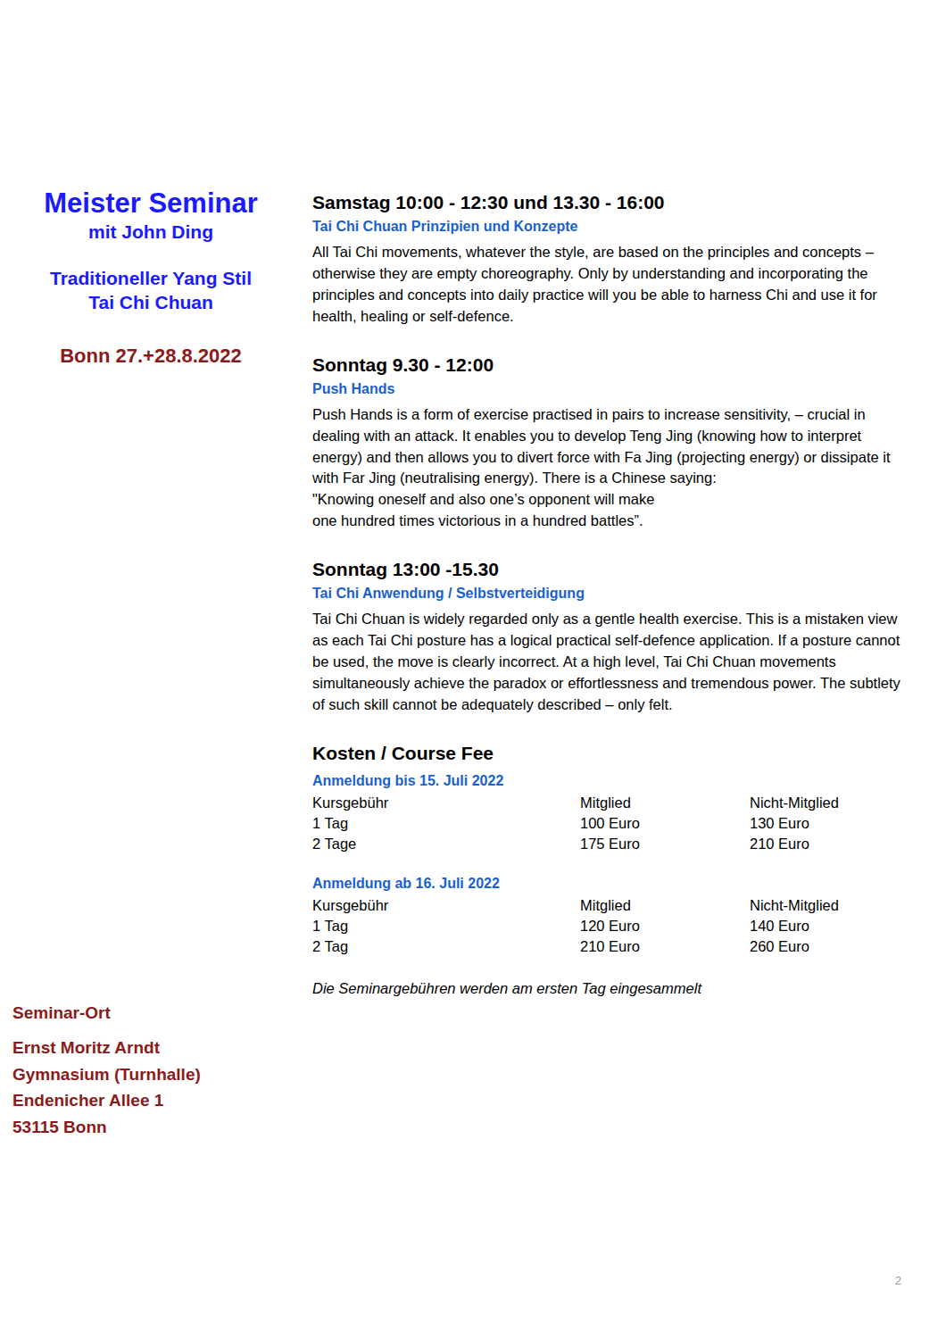Meister Seminar
mit John Ding
Traditioneller Yang Stil
Tai Chi Chuan
Bonn 27.+28.8.2022
Seminar-Ort
Ernst Moritz Arndt
Gymnasium (Turnhalle)
Endenicher Allee 1
53115 Bonn
Samstag 10:00 - 12:30 und 13.30 - 16:00
Tai Chi Chuan Prinzipien und Konzepte
All Tai Chi movements, whatever the style, are based on the principles and concepts – otherwise they are empty choreography. Only by understanding and incorporating the principles and concepts into daily practice will you be able to harness Chi and use it for health, healing or self-defence.
Sonntag 9.30 - 12:00
Push Hands
Push Hands is a form of exercise practised in pairs to increase sensitivity, – crucial in dealing with an attack. It enables you to develop Teng Jing (knowing how to interpret energy) and then allows you to divert force with Fa Jing (projecting energy) or dissipate it with Far Jing (neutralising energy). There is a Chinese saying:
"Knowing oneself and also one’s opponent will make
one hundred times victorious in a hundred battles”.
Sonntag 13:00 -15.30
Tai Chi Anwendung / Selbstverteidigung
Tai Chi Chuan is widely regarded only as a gentle health exercise. This is a mistaken view as each Tai Chi posture has a logical practical self-defence application. If a posture cannot be used, the move is clearly incorrect. At a high level, Tai Chi Chuan movements simultaneously achieve the paradox or effortlessness and tremendous power. The subtlety of such skill cannot be adequately described – only felt.
Kosten / Course Fee
Anmeldung bis 15. Juli 2022
| Kursgebühr | Mitglied | Nicht-Mitglied |
| 1 Tag | 100 Euro | 130 Euro |
| 2 Tage | 175 Euro | 210 Euro |
Anmeldung ab 16. Juli 2022
| Kursgebühr | Mitglied | Nicht-Mitglied |
| 1 Tag | 120 Euro | 140 Euro |
| 2 Tag | 210 Euro | 260 Euro |
Die Seminargebühren werden am ersten Tag eingesammelt
2